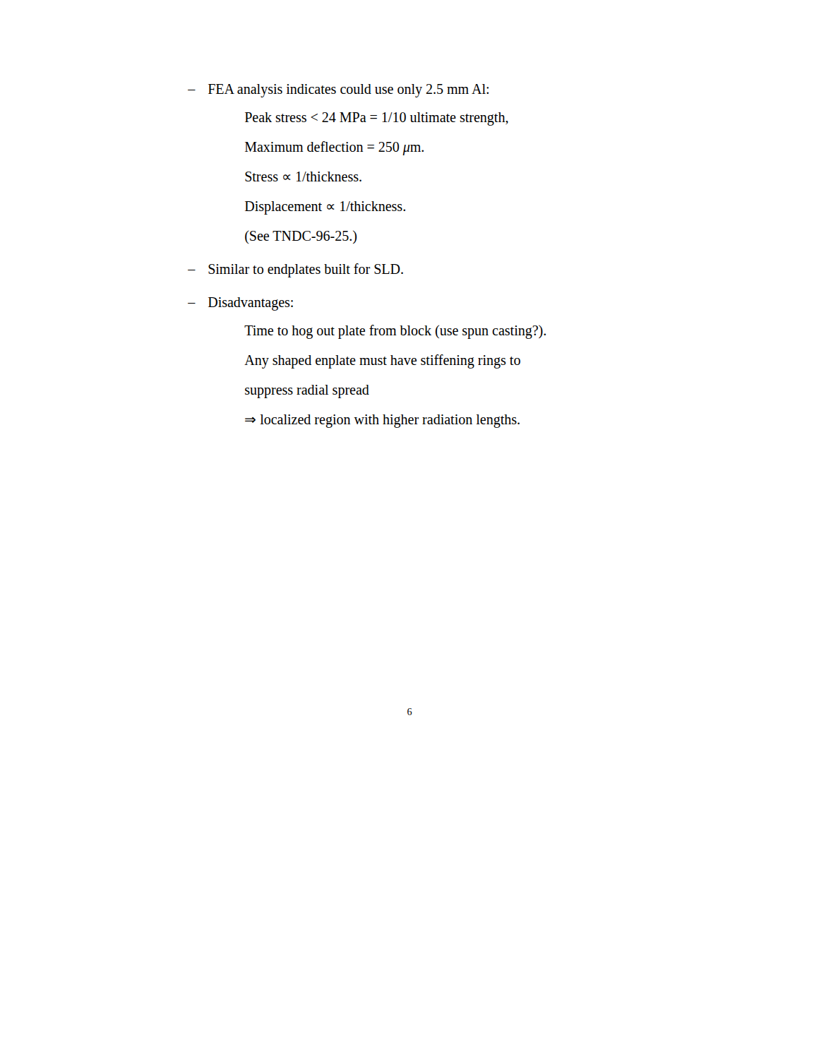FEA analysis indicates could use only 2.5 mm Al:
Peak stress < 24 MPa = 1/10 ultimate strength,
Maximum deflection = 250 μm.
Stress ∝ 1/thickness.
Displacement ∝ 1/thickness.
(See TNDC-96-25.)
Similar to endplates built for SLD.
Disadvantages:
Time to hog out plate from block (use spun casting?).
Any shaped enplate must have stiffening rings to
suppress radial spread
⇒ localized region with higher radiation lengths.
6